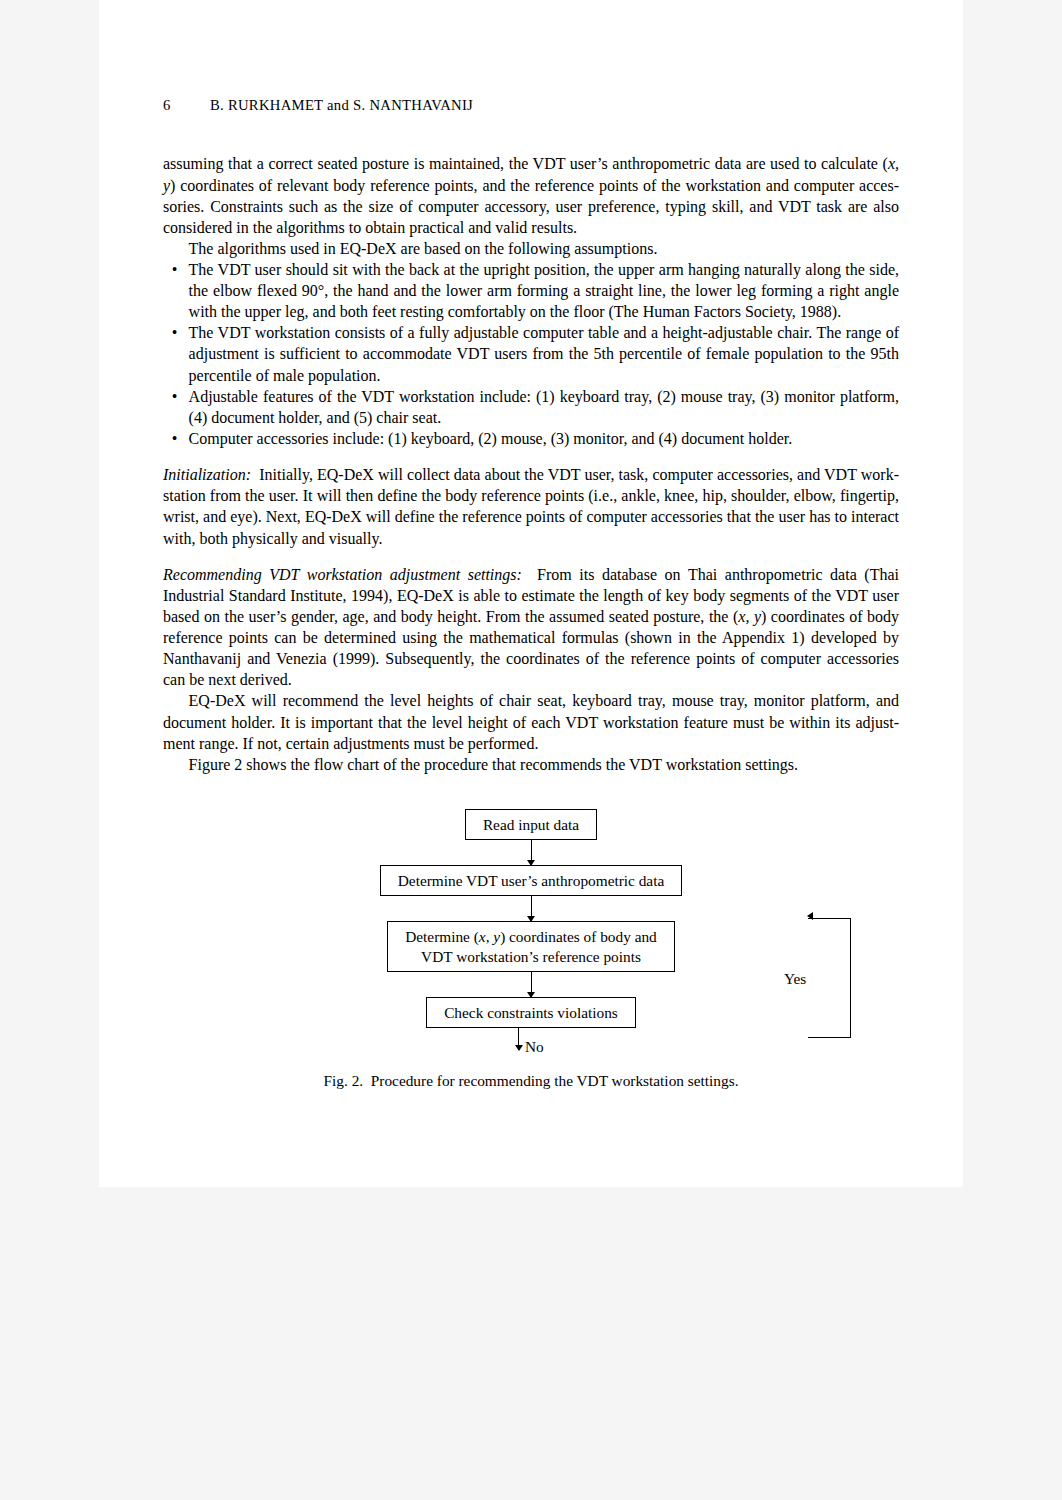6 B. RURKHAMET and S. NANTHAVANIJ
assuming that a correct seated posture is maintained, the VDT user’s anthropometric data are used to calculate (x, y) coordinates of relevant body reference points, and the reference points of the workstation and computer accessories. Constraints such as the size of computer accessory, user preference, typing skill, and VDT task are also considered in the algorithms to obtain practical and valid results.
The algorithms used in EQ-DeX are based on the following assumptions.
The VDT user should sit with the back at the upright position, the upper arm hanging naturally along the side, the elbow flexed 90°, the hand and the lower arm forming a straight line, the lower leg forming a right angle with the upper leg, and both feet resting comfortably on the floor (The Human Factors Society, 1988).
The VDT workstation consists of a fully adjustable computer table and a height-adjustable chair. The range of adjustment is sufficient to accommodate VDT users from the 5th percentile of female population to the 95th percentile of male population.
Adjustable features of the VDT workstation include: (1) keyboard tray, (2) mouse tray, (3) monitor platform, (4) document holder, and (5) chair seat.
Computer accessories include: (1) keyboard, (2) mouse, (3) monitor, and (4) document holder.
Initialization: Initially, EQ-DeX will collect data about the VDT user, task, computer accessories, and VDT workstation from the user. It will then define the body reference points (i.e., ankle, knee, hip, shoulder, elbow, fingertip, wrist, and eye). Next, EQ-DeX will define the reference points of computer accessories that the user has to interact with, both physically and visually.
Recommending VDT workstation adjustment settings: From its database on Thai anthropometric data (Thai Industrial Standard Institute, 1994), EQ-DeX is able to estimate the length of key body segments of the VDT user based on the user’s gender, age, and body height. From the assumed seated posture, the (x, y) coordinates of body reference points can be determined using the mathematical formulas (shown in the Appendix 1) developed by Nanthavanij and Venezia (1999). Subsequently, the coordinates of the reference points of computer accessories can be next derived.
EQ-DeX will recommend the level heights of chair seat, keyboard tray, mouse tray, monitor platform, and document holder. It is important that the level height of each VDT workstation feature must be within its adjustment range. If not, certain adjustments must be performed.
Figure 2 shows the flow chart of the procedure that recommends the VDT workstation settings.
Read input data
Determine VDT user’s anthropometric data
Yes
Determine (x, y) coordinates of body and
VDT workstation’s reference points
Check constraints violations
No
Fig. 2. Procedure for recommending the VDT workstation settings.